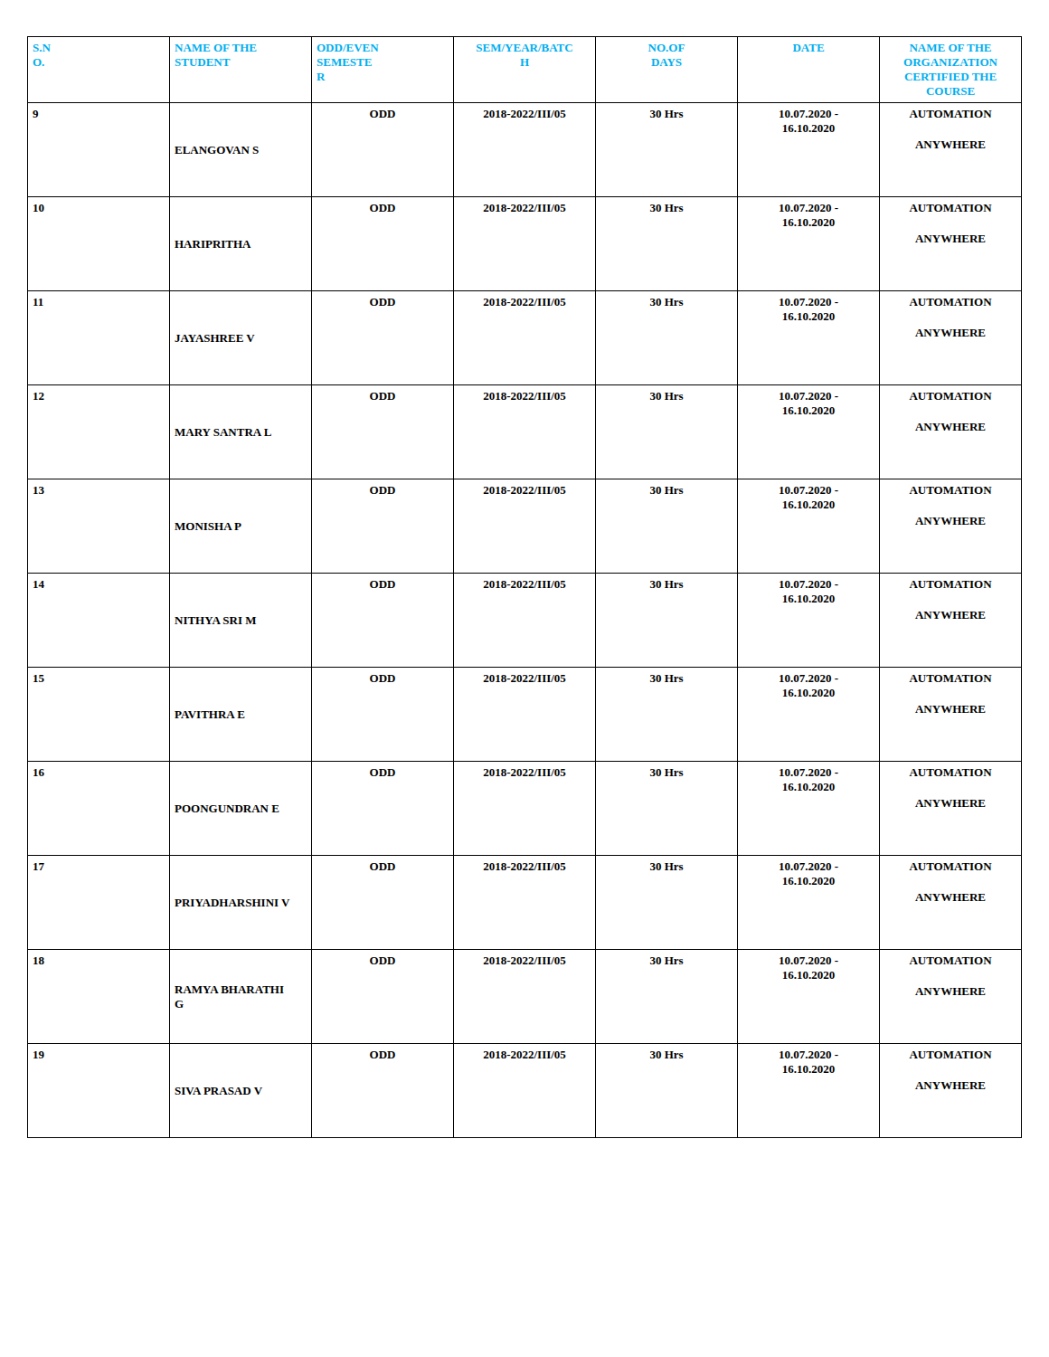| S.N O. | NAME OF THE STUDENT | ODD/EVEN SEMESTE R | SEM/YEAR/BATC H | NO.OF DAYS | DATE | NAME OF THE ORGANIZATION CERTIFIED THE COURSE |
| --- | --- | --- | --- | --- | --- | --- |
| 9 | ELANGOVAN S | ODD | 2018-2022/III/05 | 30 Hrs | 10.07.2020 - 16.10.2020 | AUTOMATION ANYWHERE |
| 10 | HARIPRITHA | ODD | 2018-2022/III/05 | 30 Hrs | 10.07.2020 - 16.10.2020 | AUTOMATION ANYWHERE |
| 11 | JAYASHREE V | ODD | 2018-2022/III/05 | 30 Hrs | 10.07.2020 - 16.10.2020 | AUTOMATION ANYWHERE |
| 12 | MARY SANTRA L | ODD | 2018-2022/III/05 | 30 Hrs | 10.07.2020 - 16.10.2020 | AUTOMATION ANYWHERE |
| 13 | MONISHA P | ODD | 2018-2022/III/05 | 30 Hrs | 10.07.2020 - 16.10.2020 | AUTOMATION ANYWHERE |
| 14 | NITHYA SRI M | ODD | 2018-2022/III/05 | 30 Hrs | 10.07.2020 - 16.10.2020 | AUTOMATION ANYWHERE |
| 15 | PAVITHRA E | ODD | 2018-2022/III/05 | 30 Hrs | 10.07.2020 - 16.10.2020 | AUTOMATION ANYWHERE |
| 16 | POONGUNDRAN E | ODD | 2018-2022/III/05 | 30 Hrs | 10.07.2020 - 16.10.2020 | AUTOMATION ANYWHERE |
| 17 | PRIYADHARSHINI V | ODD | 2018-2022/III/05 | 30 Hrs | 10.07.2020 - 16.10.2020 | AUTOMATION ANYWHERE |
| 18 | RAMYA BHARATHI G | ODD | 2018-2022/III/05 | 30 Hrs | 10.07.2020 - 16.10.2020 | AUTOMATION ANYWHERE |
| 19 | SIVA PRASAD V | ODD | 2018-2022/III/05 | 30 Hrs | 10.07.2020 - 16.10.2020 | AUTOMATION ANYWHERE |